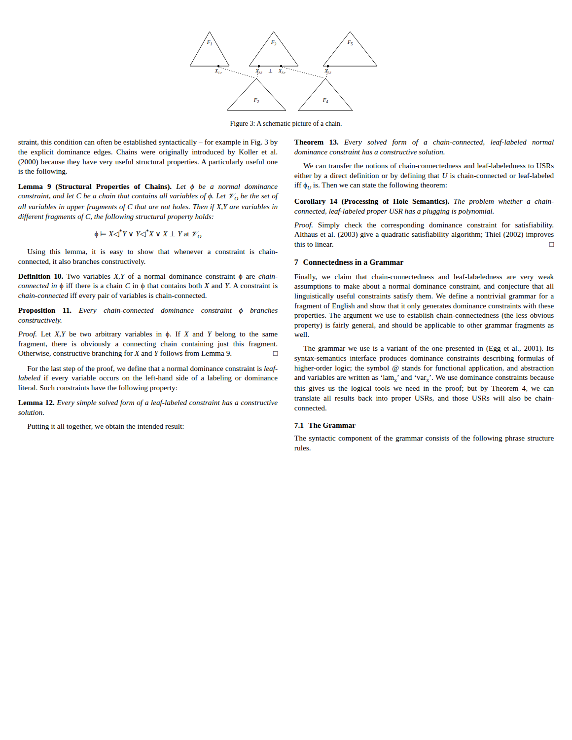F1 F3 F5 X1,r X3,l ⊥ X3,r X5,l F2 F4
Figure 3: A schematic picture of a chain.
straint, this condition can often be established syntactically – for example in Fig. 3 by the explicit dominance edges. Chains were originally introduced by Koller et al. (2000) because they have very useful structural properties. A particularly useful one is the following.
Lemma 9 (Structural Properties of Chains). Let ϕ be a normal dominance constraint, and let C be a chain that contains all variables of ϕ. Let 𝒱O be the set of all variables in upper fragments of C that are not holes. Then if X,Y are variables in different fragments of C, the following structural property holds:
ϕ ⊨ X◁*Y ∨ Y◁*X ∨ X ⊥ Y at 𝒱O
Using this lemma, it is easy to show that whenever a constraint is chain-connected, it also branches constructively.
Definition 10. Two variables X,Y of a normal dominance constraint ϕ are chain-connected in ϕ iff there is a chain C in ϕ that contains both X and Y. A constraint is chain-connected iff every pair of variables is chain-connected.
Proposition 11. Every chain-connected dominance constraint ϕ branches constructively.
Proof. Let X,Y be two arbitrary variables in ϕ. If X and Y belong to the same fragment, there is obviously a connecting chain containing just this fragment. Otherwise, constructive branching for X and Y follows from Lemma 9. □
For the last step of the proof, we define that a normal dominance constraint is leaf-labeled if every variable occurs on the left-hand side of a labeling or dominance literal. Such constraints have the following property:
Lemma 12. Every simple solved form of a leaf-labeled constraint has a constructive solution.
Putting it all together, we obtain the intended result:
Theorem 13. Every solved form of a chain-connected, leaf-labeled normal dominance constraint has a constructive solution.
We can transfer the notions of chain-connectedness and leaf-labeledness to USRs either by a direct definition or by defining that U is chain-connected or leaf-labeled iff ϕU is. Then we can state the following theorem:
Corollary 14 (Processing of Hole Semantics). The problem whether a chain-connected, leaf-labeled proper USR has a plugging is polynomial.
Proof. Simply check the corresponding dominance constraint for satisfiability. Althaus et al. (2003) give a quadratic satisfiability algorithm; Thiel (2002) improves this to linear. □
7 Connectedness in a Grammar
Finally, we claim that chain-connectedness and leaf-labeledness are very weak assumptions to make about a normal dominance constraint, and conjecture that all linguistically useful constraints satisfy them. We define a nontrivial grammar for a fragment of English and show that it only generates dominance constraints with these properties. The argument we use to establish chain-connectedness (the less obvious property) is fairly general, and should be applicable to other grammar fragments as well.
The grammar we use is a variant of the one presented in (Egg et al., 2001). Its syntax-semantics interface produces dominance constraints describing formulas of higher-order logic; the symbol @ stands for functional application, and abstraction and variables are written as ‘lamx’ and ‘varx’. We use dominance constraints because this gives us the logical tools we need in the proof; but by Theorem 4, we can translate all results back into proper USRs, and those USRs will also be chain-connected.
7.1 The Grammar
The syntactic component of the grammar consists of the following phrase structure rules.